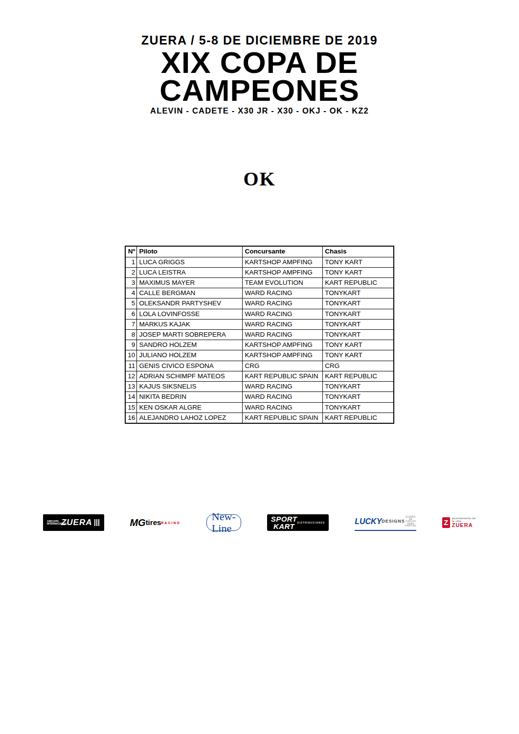ZUERA / 5-8 DE DICIEMBRE DE 2019
XIX COPA DE
CAMPEONES
ALEVIN - CADETE - X30 JR - X30 - OKJ - OK - KZ2
OK
| Nº | Piloto | Concursante | Chasis |
| --- | --- | --- | --- |
| 1 | LUCA GRIGGS | KARTSHOP AMPFING | TONY KART |
| 2 | LUCA LEISTRA | KARTSHOP AMPFING | TONY KART |
| 3 | MAXIMUS MAYER | TEAM EVOLUTION | KART REPUBLIC |
| 4 | CALLE BERGMAN | WARD RACING | TONYKART |
| 5 | OLEKSANDR PARTYSHEV | WARD RACING | TONYKART |
| 6 | LOLA LOVINFOSSE | WARD RACING | TONYKART |
| 7 | MARKUS KAJAK | WARD RACING | TONYKART |
| 8 | JOSEP MARTI SOBREPERA | WARD RACING | TONYKART |
| 9 | SANDRO HOLZEM | KARTSHOP AMPFING | TONY KART |
| 10 | JULIANO HOLZEM | KARTSHOP AMPFING | TONY KART |
| 11 | GENIS CIVICO ESPONA | CRG | CRG |
| 12 | ADRIAN SCHIMPF MATEOS | KART REPUBLIC SPAIN | KART REPUBLIC |
| 13 | KAJUS SIKSNELIS | WARD RACING | TONYKART |
| 14 | NIKITA BEDRIN | WARD RACING | TONYKART |
| 15 | KEN OSKAR ALGRE | WARD RACING | TONYKART |
| 16 | ALEJANDRO LAHOZ LOPEZ | KART REPUBLIC SPAIN | KART REPUBLIC |
CIRCUITO INTERNACIONALZUERA
MG tires RACING
New-Line
SPORT KARTDISTRIBUCIONES
LUCKY DESIGNS DISEÑO DE VINILOS PARA KARTING
Zayuntamiento de la villa ZUERA